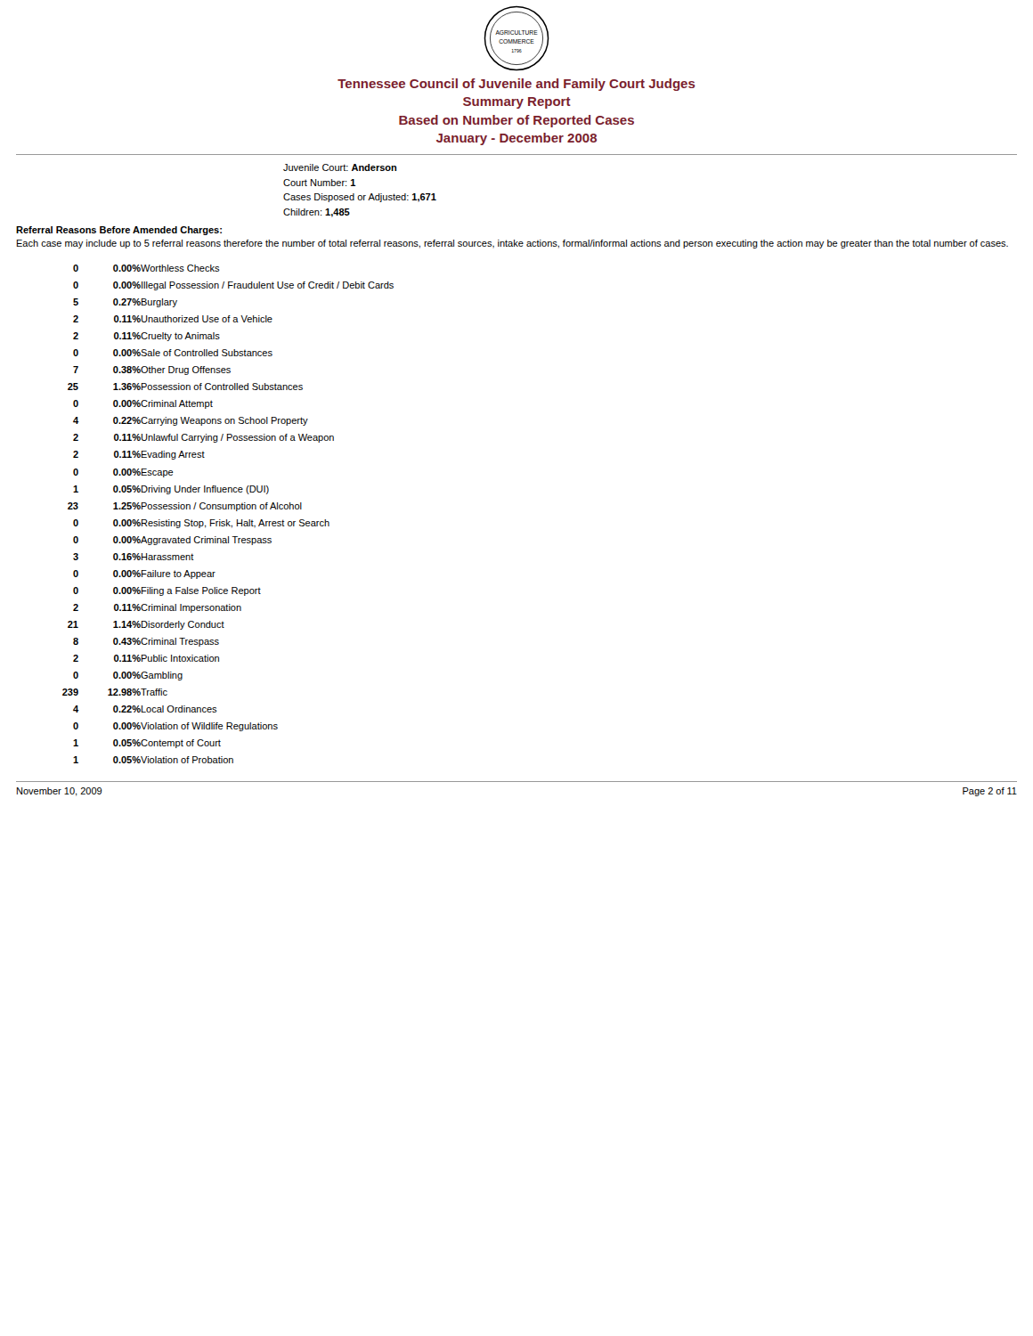Tennessee Council of Juvenile and Family Court Judges
Summary Report
Based on Number of Reported Cases
January - December 2008
Juvenile Court: Anderson
Court Number: 1
Cases Disposed or Adjusted: 1,671
Children: 1,485
Referral Reasons Before Amended Charges:
Each case may include up to 5 referral reasons therefore the number of total referral reasons, referral sources, intake actions, formal/informal actions and person executing the action may be greater than the total number of cases.
| 0 | 0.00% | Worthless Checks |
| 0 | 0.00% | Illegal Possession / Fraudulent Use of Credit / Debit Cards |
| 5 | 0.27% | Burglary |
| 2 | 0.11% | Unauthorized Use of a Vehicle |
| 2 | 0.11% | Cruelty to Animals |
| 0 | 0.00% | Sale of Controlled Substances |
| 7 | 0.38% | Other Drug Offenses |
| 25 | 1.36% | Possession of Controlled Substances |
| 0 | 0.00% | Criminal Attempt |
| 4 | 0.22% | Carrying Weapons on School Property |
| 2 | 0.11% | Unlawful Carrying / Possession of a Weapon |
| 2 | 0.11% | Evading Arrest |
| 0 | 0.00% | Escape |
| 1 | 0.05% | Driving Under Influence (DUI) |
| 23 | 1.25% | Possession / Consumption of Alcohol |
| 0 | 0.00% | Resisting Stop, Frisk, Halt, Arrest or Search |
| 0 | 0.00% | Aggravated Criminal Trespass |
| 3 | 0.16% | Harassment |
| 0 | 0.00% | Failure to Appear |
| 0 | 0.00% | Filing a False Police Report |
| 2 | 0.11% | Criminal Impersonation |
| 21 | 1.14% | Disorderly Conduct |
| 8 | 0.43% | Criminal Trespass |
| 2 | 0.11% | Public Intoxication |
| 0 | 0.00% | Gambling |
| 239 | 12.98% | Traffic |
| 4 | 0.22% | Local Ordinances |
| 0 | 0.00% | Violation of Wildlife Regulations |
| 1 | 0.05% | Contempt of Court |
| 1 | 0.05% | Violation of Probation |
November 10, 2009 Page 2 of 11